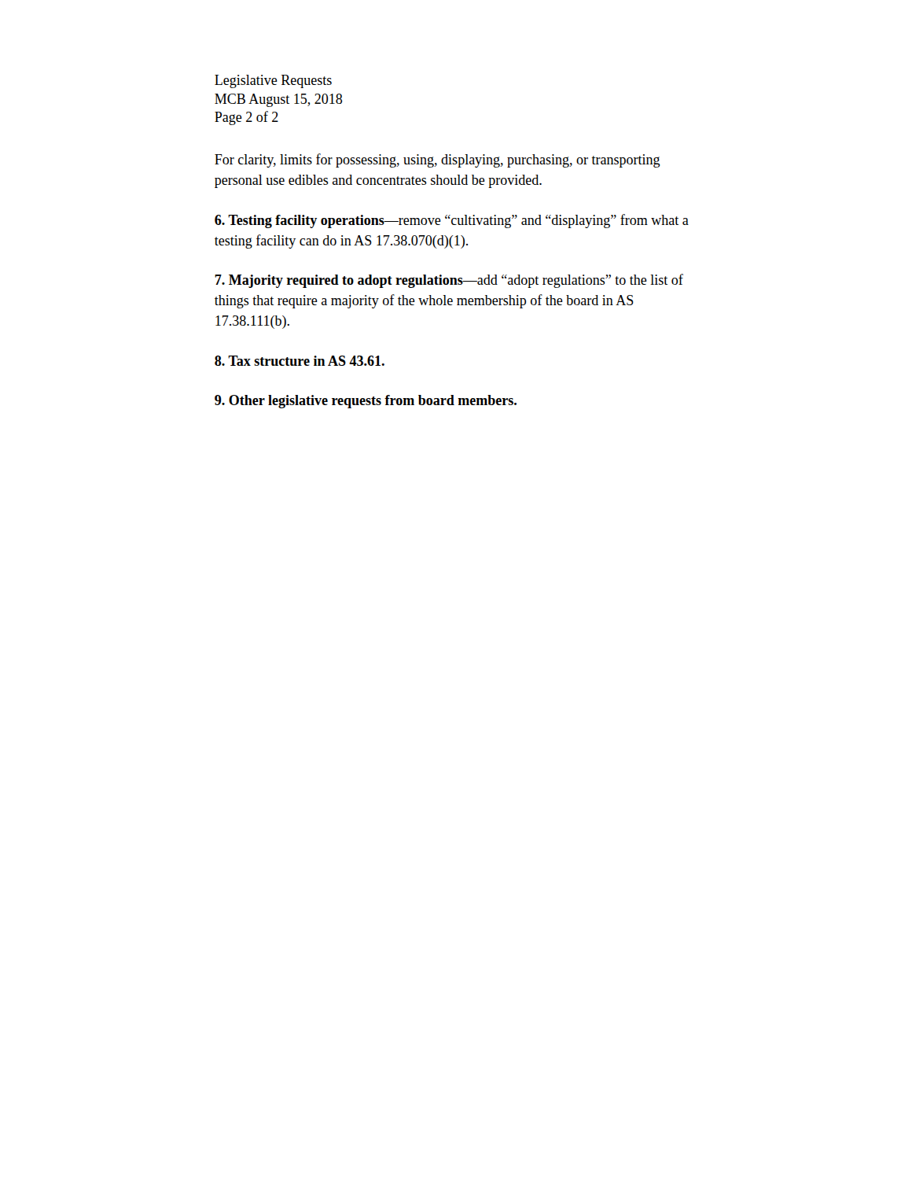Legislative Requests
MCB August 15, 2018
Page 2 of 2
For clarity, limits for possessing, using, displaying, purchasing, or transporting personal use edibles and concentrates should be provided.
6. Testing facility operations—remove “cultivating” and “displaying” from what a testing facility can do in AS 17.38.070(d)(1).
7. Majority required to adopt regulations—add “adopt regulations” to the list of things that require a majority of the whole membership of the board in AS 17.38.111(b).
8. Tax structure in AS 43.61.
9. Other legislative requests from board members.